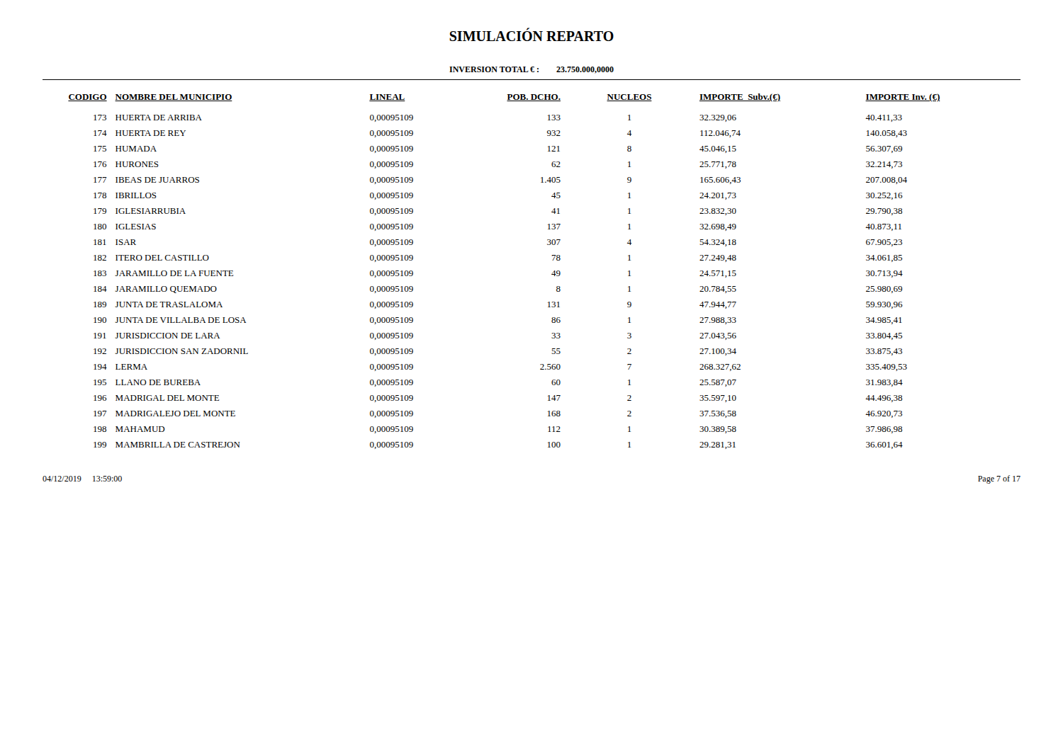SIMULACIÓN REPARTO
INVERSION TOTAL € : 23.750.000,0000
| CODIGO | NOMBRE DEL MUNICIPIO | LINEAL | POB. DCHO. | NUCLEOS | IMPORTE Subv.(€) | IMPORTE Inv. (€) |
| --- | --- | --- | --- | --- | --- | --- |
| 173 | HUERTA DE ARRIBA | 0,00095109 | 133 | 1 | 32.329,06 | 40.411,33 |
| 174 | HUERTA DE REY | 0,00095109 | 932 | 4 | 112.046,74 | 140.058,43 |
| 175 | HUMADA | 0,00095109 | 121 | 8 | 45.046,15 | 56.307,69 |
| 176 | HURONES | 0,00095109 | 62 | 1 | 25.771,78 | 32.214,73 |
| 177 | IBEAS DE JUARROS | 0,00095109 | 1.405 | 9 | 165.606,43 | 207.008,04 |
| 178 | IBRILLOS | 0,00095109 | 45 | 1 | 24.201,73 | 30.252,16 |
| 179 | IGLESIARRUBIA | 0,00095109 | 41 | 1 | 23.832,30 | 29.790,38 |
| 180 | IGLESIAS | 0,00095109 | 137 | 1 | 32.698,49 | 40.873,11 |
| 181 | ISAR | 0,00095109 | 307 | 4 | 54.324,18 | 67.905,23 |
| 182 | ITERO DEL CASTILLO | 0,00095109 | 78 | 1 | 27.249,48 | 34.061,85 |
| 183 | JARAMILLO DE LA FUENTE | 0,00095109 | 49 | 1 | 24.571,15 | 30.713,94 |
| 184 | JARAMILLO QUEMADO | 0,00095109 | 8 | 1 | 20.784,55 | 25.980,69 |
| 189 | JUNTA DE TRASLALOMA | 0,00095109 | 131 | 9 | 47.944,77 | 59.930,96 |
| 190 | JUNTA DE VILLALBA DE LOSA | 0,00095109 | 86 | 1 | 27.988,33 | 34.985,41 |
| 191 | JURISDICCION DE LARA | 0,00095109 | 33 | 3 | 27.043,56 | 33.804,45 |
| 192 | JURISDICCION SAN ZADORNIL | 0,00095109 | 55 | 2 | 27.100,34 | 33.875,43 |
| 194 | LERMA | 0,00095109 | 2.560 | 7 | 268.327,62 | 335.409,53 |
| 195 | LLANO DE BUREBA | 0,00095109 | 60 | 1 | 25.587,07 | 31.983,84 |
| 196 | MADRIGAL DEL MONTE | 0,00095109 | 147 | 2 | 35.597,10 | 44.496,38 |
| 197 | MADRIGALEJO DEL MONTE | 0,00095109 | 168 | 2 | 37.536,58 | 46.920,73 |
| 198 | MAHAMUD | 0,00095109 | 112 | 1 | 30.389,58 | 37.986,98 |
| 199 | MAMBRILLA DE CASTREJON | 0,00095109 | 100 | 1 | 29.281,31 | 36.601,64 |
04/12/2019 13:59:00 Page 7 of 17